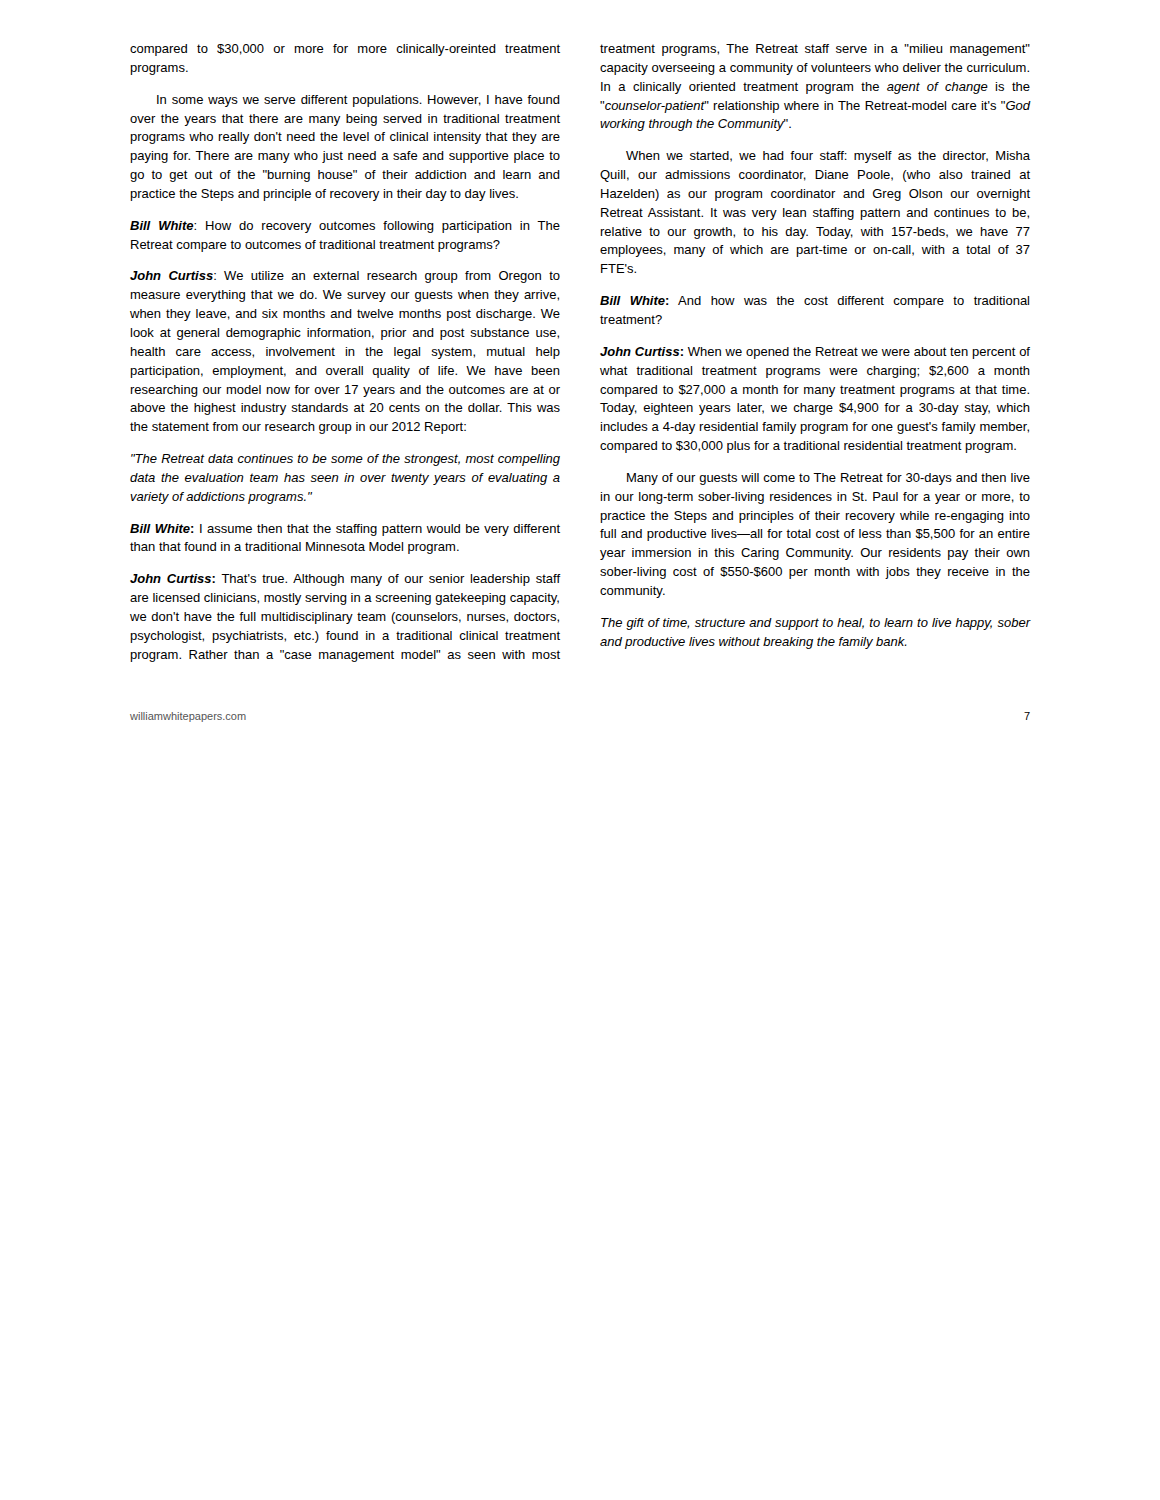compared to $30,000 or more for more clinically-oreinted treatment programs.
In some ways we serve different populations. However, I have found over the years that there are many being served in traditional treatment programs who really don't need the level of clinical intensity that they are paying for. There are many who just need a safe and supportive place to go to get out of the "burning house" of their addiction and learn and practice the Steps and principle of recovery in their day to day lives.
Bill White: How do recovery outcomes following participation in The Retreat compare to outcomes of traditional treatment programs?
John Curtiss: We utilize an external research group from Oregon to measure everything that we do. We survey our guests when they arrive, when they leave, and six months and twelve months post discharge. We look at general demographic information, prior and post substance use, health care access, involvement in the legal system, mutual help participation, employment, and overall quality of life. We have been researching our model now for over 17 years and the outcomes are at or above the highest industry standards at 20 cents on the dollar. This was the statement from our research group in our 2012 Report:
"The Retreat data continues to be some of the strongest, most compelling data the evaluation team has seen in over twenty years of evaluating a variety of addictions programs."
Bill White: I assume then that the staffing pattern would be very different than that found in a traditional Minnesota Model program.
John Curtiss: That's true. Although many of our senior leadership staff are licensed clinicians, mostly serving in a screening gatekeeping capacity, we don't have the full multidisciplinary team (counselors, nurses, doctors, psychologist, psychiatrists, etc.) found in a traditional clinical treatment program. Rather than a "case management model" as seen with most treatment programs, The Retreat staff serve in a "milieu management" capacity overseeing a community of volunteers who deliver the curriculum. In a clinically oriented treatment program the agent of change is the "counselor-patient" relationship where in The Retreat-model care it's "God working through the Community".
When we started, we had four staff: myself as the director, Misha Quill, our admissions coordinator, Diane Poole, (who also trained at Hazelden) as our program coordinator and Greg Olson our overnight Retreat Assistant. It was very lean staffing pattern and continues to be, relative to our growth, to his day. Today, with 157-beds, we have 77 employees, many of which are part-time or on-call, with a total of 37 FTE's.
Bill White: And how was the cost different compare to traditional treatment?
John Curtiss: When we opened the Retreat we were about ten percent of what traditional treatment programs were charging; $2,600 a month compared to $27,000 a month for many treatment programs at that time. Today, eighteen years later, we charge $4,900 for a 30-day stay, which includes a 4-day residential family program for one guest's family member, compared to $30,000 plus for a traditional residential treatment program.
Many of our guests will come to The Retreat for 30-days and then live in our long-term sober-living residences in St. Paul for a year or more, to practice the Steps and principles of their recovery while re-engaging into full and productive lives—all for total cost of less than $5,500 for an entire year immersion in this Caring Community. Our residents pay their own sober-living cost of $550-$600 per month with jobs they receive in the community.
The gift of time, structure and support to heal, to learn to live happy, sober and productive lives without breaking the family bank.
williamwhitepapers.com 7